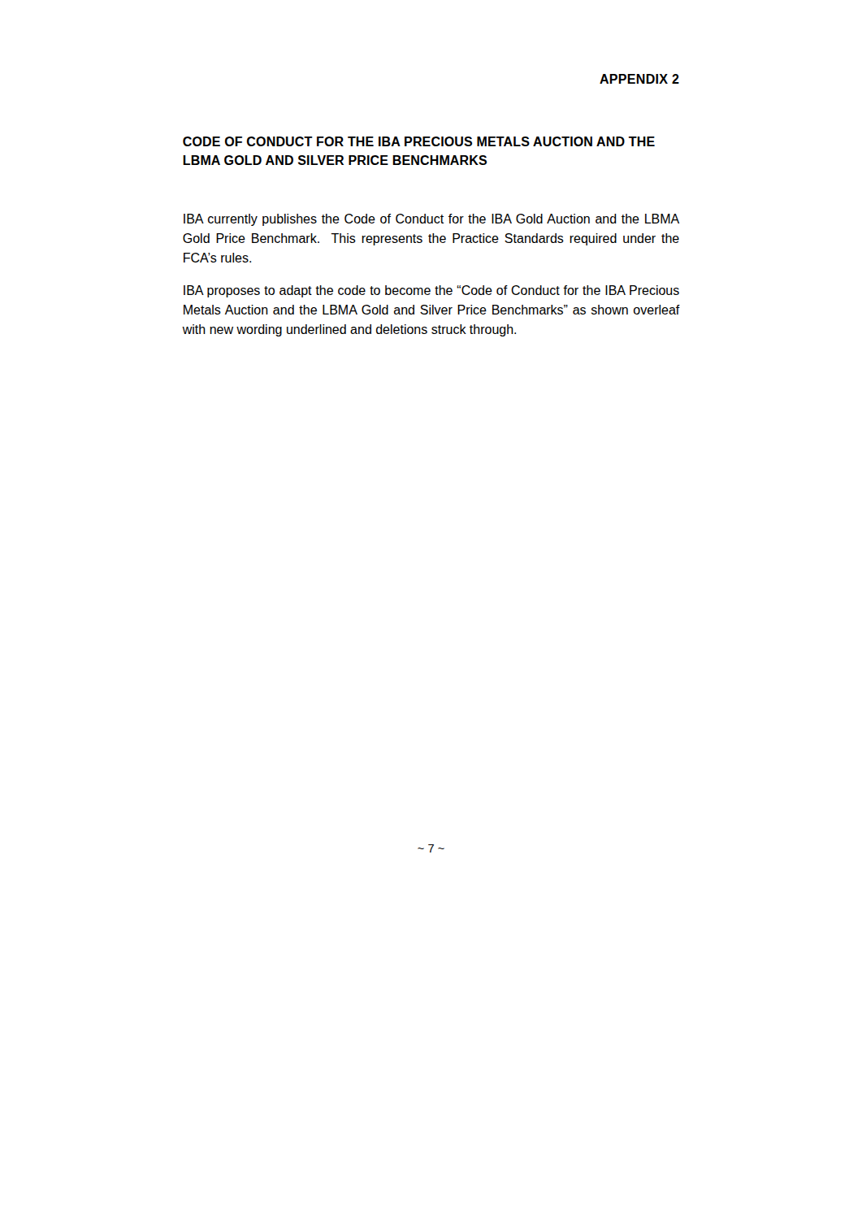APPENDIX 2
CODE OF CONDUCT FOR THE IBA PRECIOUS METALS AUCTION AND THE LBMA GOLD AND SILVER PRICE BENCHMARKS
IBA currently publishes the Code of Conduct for the IBA Gold Auction and the LBMA Gold Price Benchmark. This represents the Practice Standards required under the FCA’s rules.
IBA proposes to adapt the code to become the “Code of Conduct for the IBA Precious Metals Auction and the LBMA Gold and Silver Price Benchmarks” as shown overleaf with new wording underlined and deletions struck through.
~ 7 ~